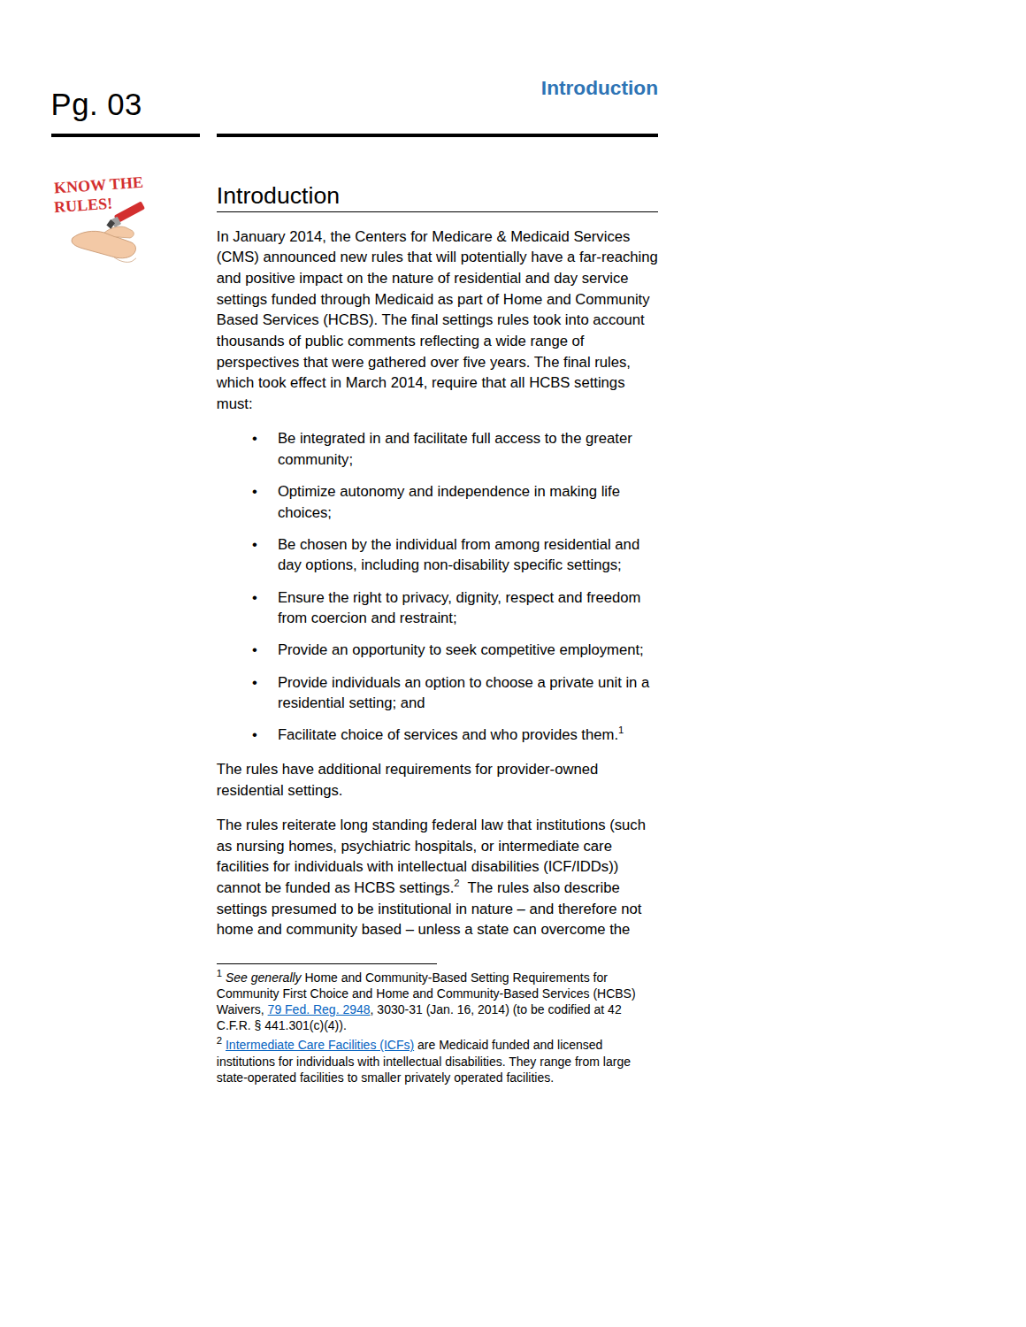Pg. 03
Introduction
KNOW THE RULES!
Introduction
In January 2014, the Centers for Medicare & Medicaid Services (CMS) announced new rules that will potentially have a far-reaching and positive impact on the nature of residential and day service settings funded through Medicaid as part of Home and Community Based Services (HCBS). The final settings rules took into account thousands of public comments reflecting a wide range of perspectives that were gathered over five years. The final rules, which took effect in March 2014, require that all HCBS settings must:
Be integrated in and facilitate full access to the greater community;
Optimize autonomy and independence in making life choices;
Be chosen by the individual from among residential and day options, including non-disability specific settings;
Ensure the right to privacy, dignity, respect and freedom from coercion and restraint;
Provide an opportunity to seek competitive employment;
Provide individuals an option to choose a private unit in a residential setting; and
Facilitate choice of services and who provides them.1
The rules have additional requirements for provider-owned residential settings.
The rules reiterate long standing federal law that institutions (such as nursing homes, psychiatric hospitals, or intermediate care facilities for individuals with intellectual disabilities (ICF/IDDs)) cannot be funded as HCBS settings.2 The rules also describe settings presumed to be institutional in nature – and therefore not home and community based – unless a state can overcome the
1 See generally Home and Community-Based Setting Requirements for Community First Choice and Home and Community-Based Services (HCBS) Waivers, 79 Fed. Reg. 2948, 3030-31 (Jan. 16, 2014) (to be codified at 42 C.F.R. § 441.301(c)(4)).
2 Intermediate Care Facilities (ICFs) are Medicaid funded and licensed institutions for individuals with intellectual disabilities. They range from large state-operated facilities to smaller privately operated facilities.